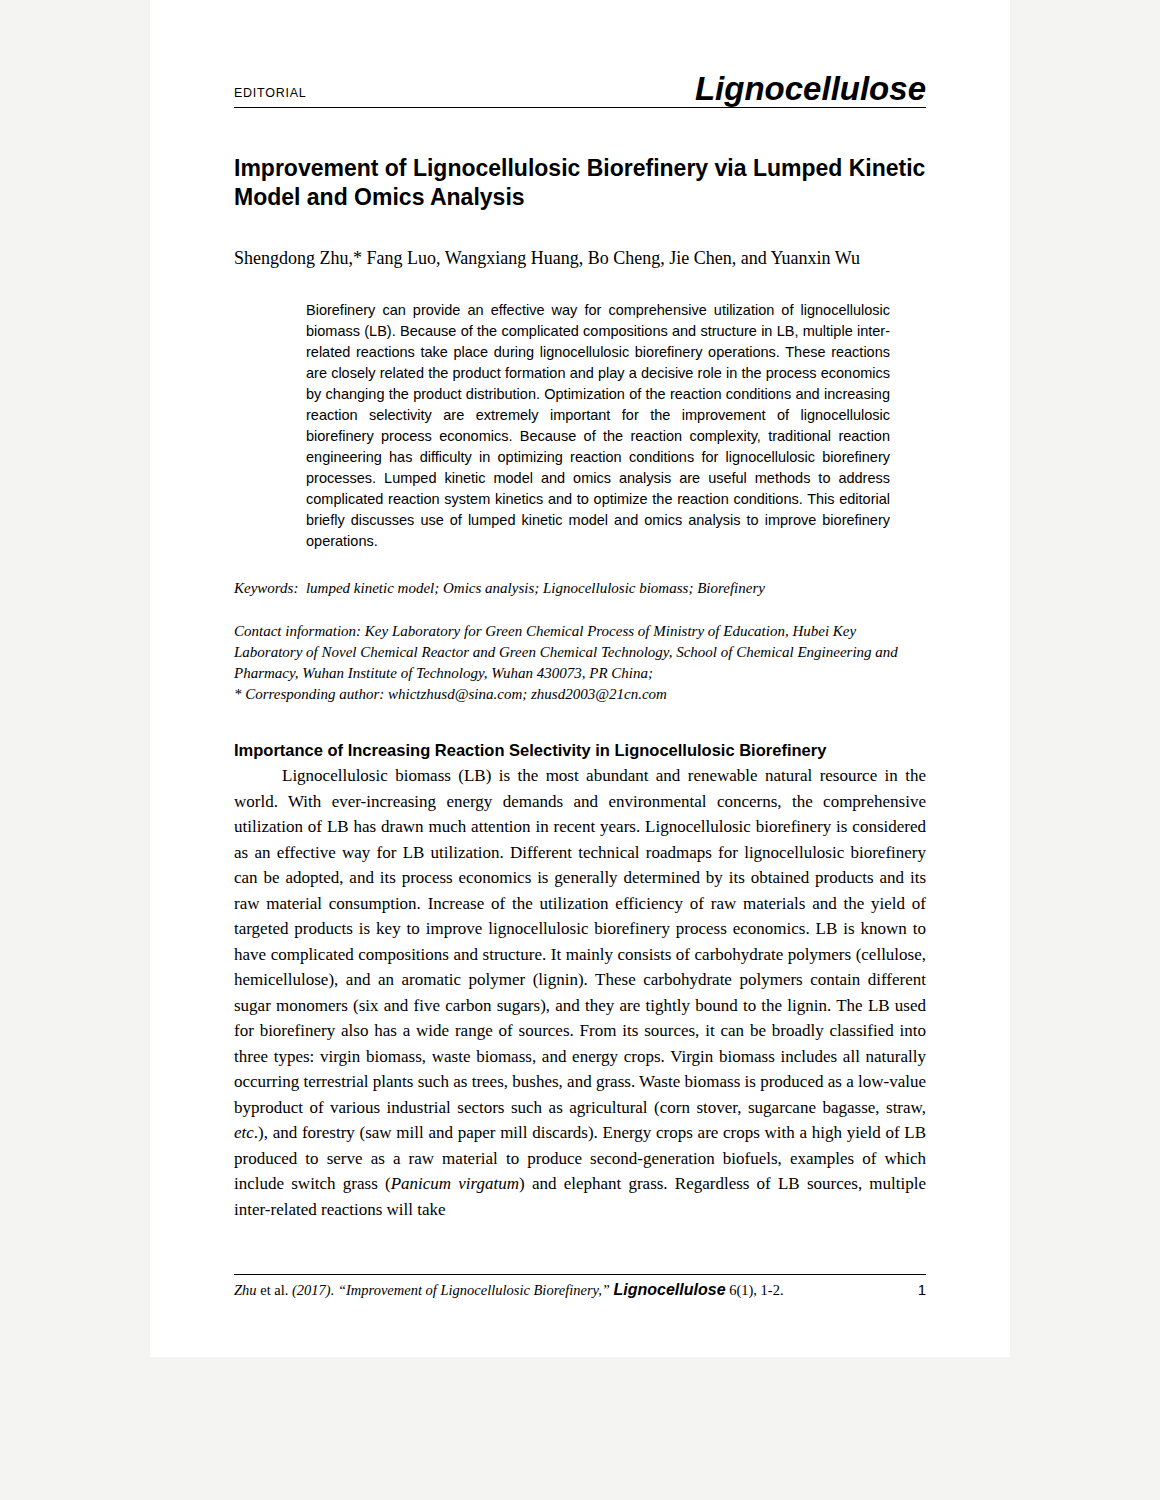EDITORIAL
Lignocellulose
Improvement of Lignocellulosic Biorefinery via Lumped Kinetic Model and Omics Analysis
Shengdong Zhu,* Fang Luo, Wangxiang Huang, Bo Cheng, Jie Chen, and Yuanxin Wu
Biorefinery can provide an effective way for comprehensive utilization of lignocellulosic biomass (LB). Because of the complicated compositions and structure in LB, multiple inter-related reactions take place during lignocellulosic biorefinery operations. These reactions are closely related the product formation and play a decisive role in the process economics by changing the product distribution. Optimization of the reaction conditions and increasing reaction selectivity are extremely important for the improvement of lignocellulosic biorefinery process economics. Because of the reaction complexity, traditional reaction engineering has difficulty in optimizing reaction conditions for lignocellulosic biorefinery processes. Lumped kinetic model and omics analysis are useful methods to address complicated reaction system kinetics and to optimize the reaction conditions. This editorial briefly discusses use of lumped kinetic model and omics analysis to improve biorefinery operations.
Keywords: lumped kinetic model; Omics analysis; Lignocellulosic biomass; Biorefinery
Contact information: Key Laboratory for Green Chemical Process of Ministry of Education, Hubei Key Laboratory of Novel Chemical Reactor and Green Chemical Technology, School of Chemical Engineering and Pharmacy, Wuhan Institute of Technology, Wuhan 430073, PR China;
* Corresponding author: whictzhusd@sina.com; zhusd2003@21cn.com
Importance of Increasing Reaction Selectivity in Lignocellulosic Biorefinery
Lignocellulosic biomass (LB) is the most abundant and renewable natural resource in the world. With ever-increasing energy demands and environmental concerns, the comprehensive utilization of LB has drawn much attention in recent years. Lignocellulosic biorefinery is considered as an effective way for LB utilization. Different technical roadmaps for lignocellulosic biorefinery can be adopted, and its process economics is generally determined by its obtained products and its raw material consumption. Increase of the utilization efficiency of raw materials and the yield of targeted products is key to improve lignocellulosic biorefinery process economics. LB is known to have complicated compositions and structure. It mainly consists of carbohydrate polymers (cellulose, hemicellulose), and an aromatic polymer (lignin). These carbohydrate polymers contain different sugar monomers (six and five carbon sugars), and they are tightly bound to the lignin. The LB used for biorefinery also has a wide range of sources. From its sources, it can be broadly classified into three types: virgin biomass, waste biomass, and energy crops. Virgin biomass includes all naturally occurring terrestrial plants such as trees, bushes, and grass. Waste biomass is produced as a low-value byproduct of various industrial sectors such as agricultural (corn stover, sugarcane bagasse, straw, etc.), and forestry (saw mill and paper mill discards). Energy crops are crops with a high yield of LB produced to serve as a raw material to produce second-generation biofuels, examples of which include switch grass (Panicum virgatum) and elephant grass. Regardless of LB sources, multiple inter-related reactions will take
Zhu et al. (2017). “Improvement of Lignocellulosic Biorefinery,” Lignocellulose 6(1), 1-2.
1